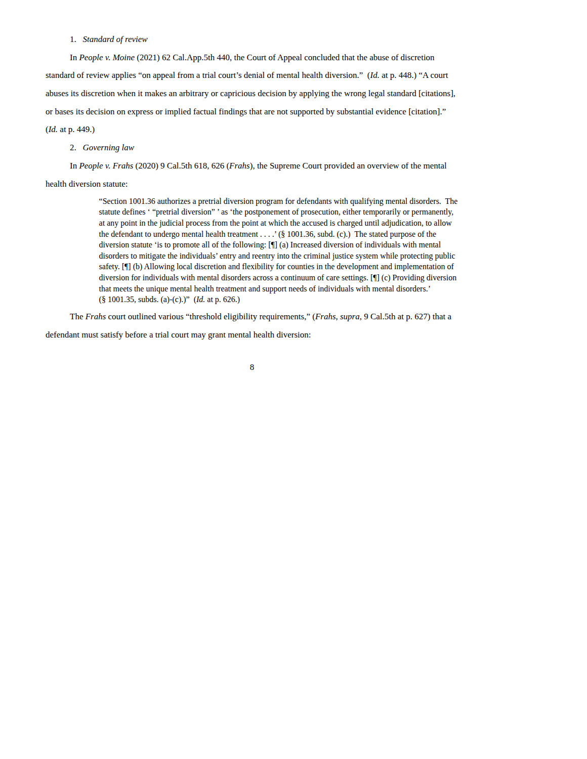1. Standard of review
In People v. Moine (2021) 62 Cal.App.5th 440, the Court of Appeal concluded that the abuse of discretion standard of review applies “on appeal from a trial court’s denial of mental health diversion.” (Id. at p. 448.) “A court abuses its discretion when it makes an arbitrary or capricious decision by applying the wrong legal standard [citations], or bases its decision on express or implied factual findings that are not supported by substantial evidence [citation].” (Id. at p. 449.)
2. Governing law
In People v. Frahs (2020) 9 Cal.5th 618, 626 (Frahs), the Supreme Court provided an overview of the mental health diversion statute:
“Section 1001.36 authorizes a pretrial diversion program for defendants with qualifying mental disorders. The statute defines ‘ “pretrial diversion” ’ as ‘the postponement of prosecution, either temporarily or permanently, at any point in the judicial process from the point at which the accused is charged until adjudication, to allow the defendant to undergo mental health treatment . . . .’ (§ 1001.36, subd. (c).) The stated purpose of the diversion statute ‘is to promote all of the following: [¶] (a) Increased diversion of individuals with mental disorders to mitigate the individuals’ entry and reentry into the criminal justice system while protecting public safety. [¶] (b) Allowing local discretion and flexibility for counties in the development and implementation of diversion for individuals with mental disorders across a continuum of care settings. [¶] (c) Providing diversion that meets the unique mental health treatment and support needs of individuals with mental disorders.’ (§ 1001.35, subds. (a)-(c).)” (Id. at p. 626.)
The Frahs court outlined various “threshold eligibility requirements,” (Frahs, supra, 9 Cal.5th at p. 627) that a defendant must satisfy before a trial court may grant mental health diversion:
8